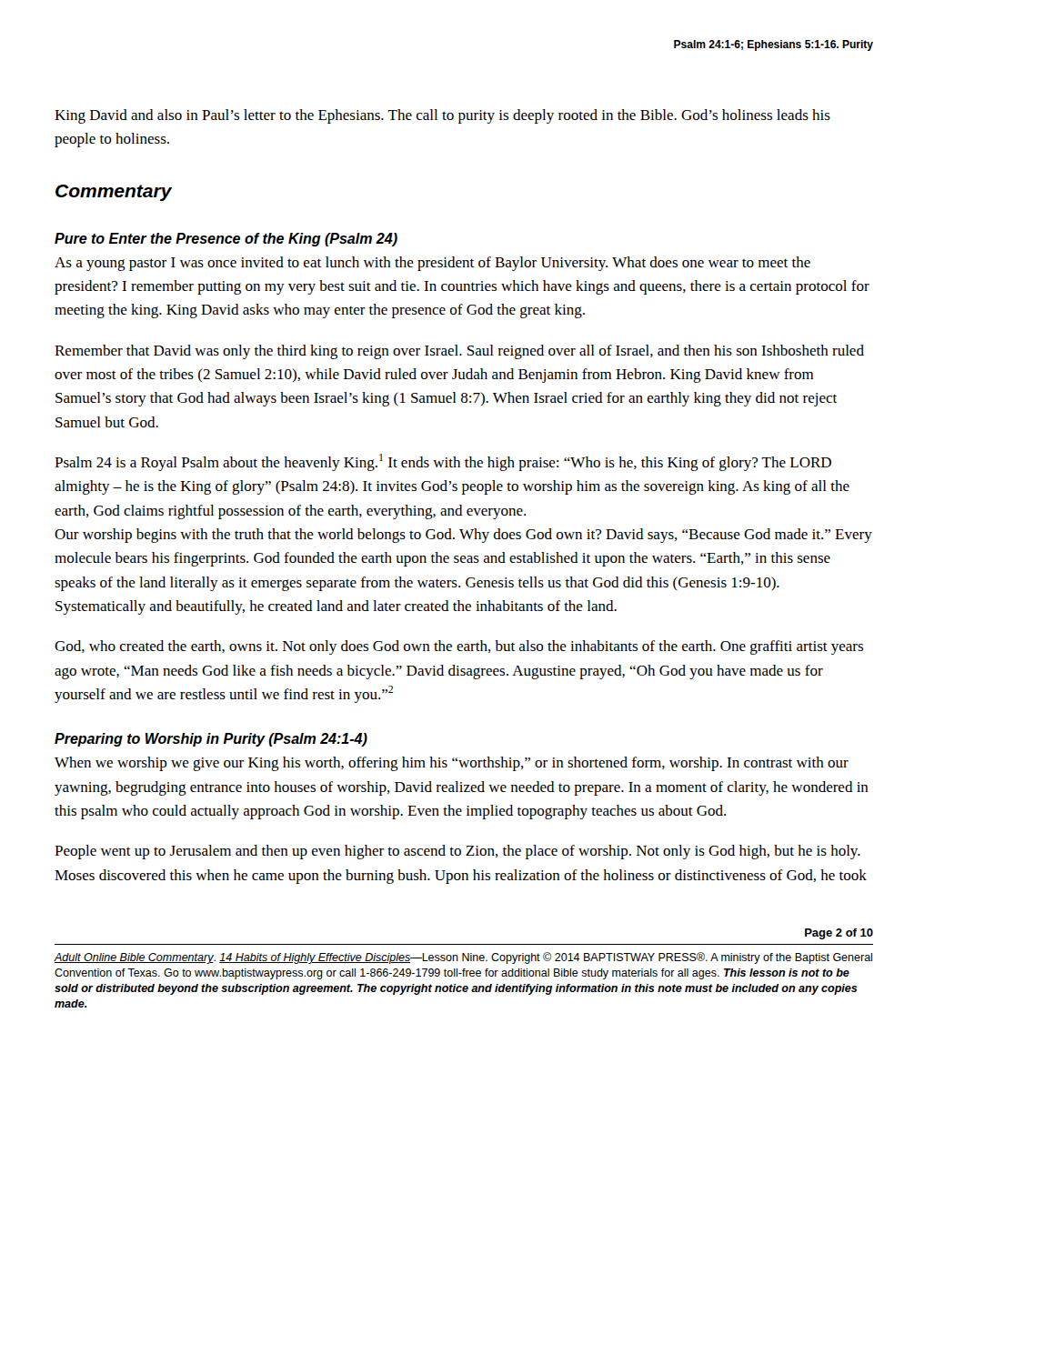Psalm 24:1-6; Ephesians 5:1-16. Purity
King David and also in Paul’s letter to the Ephesians. The call to purity is deeply rooted in the Bible. God’s holiness leads his people to holiness.
Commentary
Pure to Enter the Presence of the King (Psalm 24)
As a young pastor I was once invited to eat lunch with the president of Baylor University. What does one wear to meet the president? I remember putting on my very best suit and tie. In countries which have kings and queens, there is a certain protocol for meeting the king. King David asks who may enter the presence of God the great king.
Remember that David was only the third king to reign over Israel. Saul reigned over all of Israel, and then his son Ishbosheth ruled over most of the tribes (2 Samuel 2:10), while David ruled over Judah and Benjamin from Hebron. King David knew from Samuel’s story that God had always been Israel’s king (1 Samuel 8:7). When Israel cried for an earthly king they did not reject Samuel but God.
Psalm 24 is a Royal Psalm about the heavenly King.1 It ends with the high praise: “Who is he, this King of glory? The LORD almighty – he is the King of glory” (Psalm 24:8). It invites God’s people to worship him as the sovereign king. As king of all the earth, God claims rightful possession of the earth, everything, and everyone.
Our worship begins with the truth that the world belongs to God. Why does God own it? David says, “Because God made it.” Every molecule bears his fingerprints. God founded the earth upon the seas and established it upon the waters. “Earth,” in this sense speaks of the land literally as it emerges separate from the waters. Genesis tells us that God did this (Genesis 1:9-10). Systematically and beautifully, he created land and later created the inhabitants of the land.
God, who created the earth, owns it. Not only does God own the earth, but also the inhabitants of the earth. One graffiti artist years ago wrote, “Man needs God like a fish needs a bicycle.” David disagrees. Augustine prayed, “Oh God you have made us for yourself and we are restless until we find rest in you.”2
Preparing to Worship in Purity (Psalm 24:1-4)
When we worship we give our King his worth, offering him his “worthship,” or in shortened form, worship. In contrast with our yawning, begrudging entrance into houses of worship, David realized we needed to prepare. In a moment of clarity, he wondered in this psalm who could actually approach God in worship. Even the implied topography teaches us about God.
People went up to Jerusalem and then up even higher to ascend to Zion, the place of worship. Not only is God high, but he is holy. Moses discovered this when he came upon the burning bush. Upon his realization of the holiness or distinctiveness of God, he took
Page 2 of 10
Adult Online Bible Commentary. 14 Habits of Highly Effective Disciples—Lesson Nine. Copyright © 2014 BAPTISTWAY PRESS®. A ministry of the Baptist General Convention of Texas. Go to www.baptistwaypress.org or call 1-866-249-1799 toll-free for additional Bible study materials for all ages. This lesson is not to be sold or distributed beyond the subscription agreement. The copyright notice and identifying information in this note must be included on any copies made.